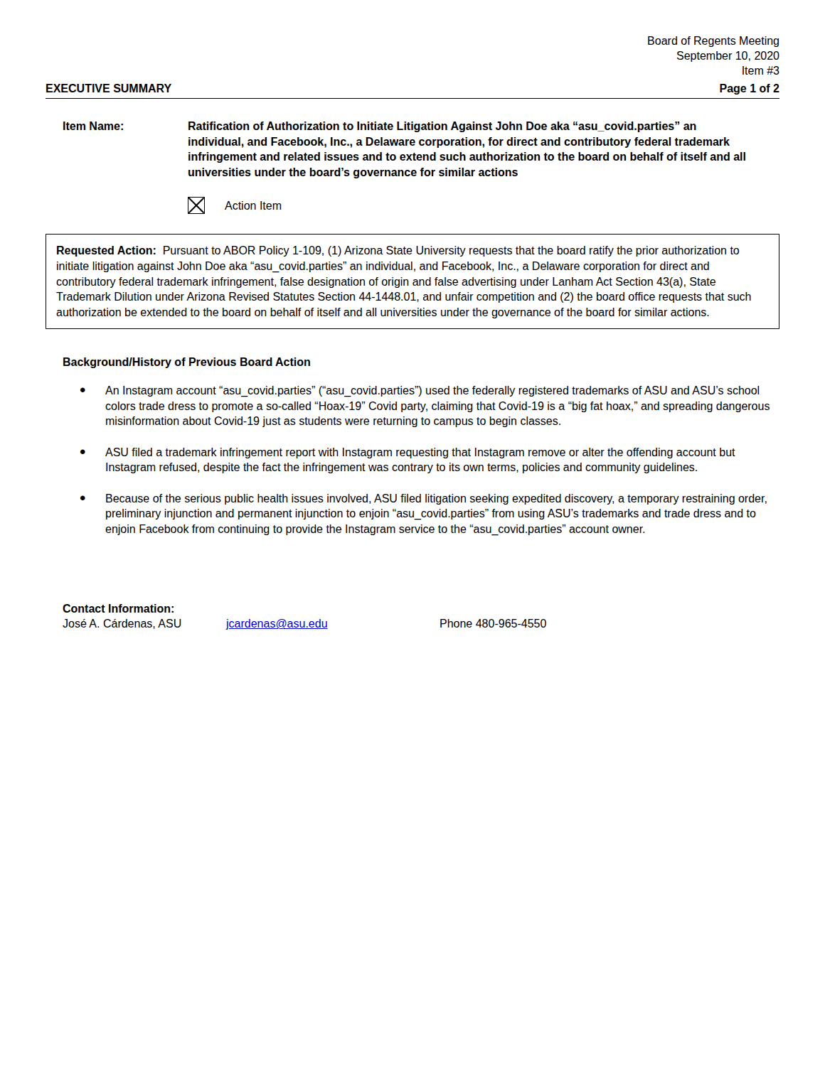Board of Regents Meeting
September 10, 2020
Item #3
EXECUTIVE SUMMARY Page 1 of 2
Item Name:
Ratification of Authorization to Initiate Litigation Against John Doe aka “asu_covid.parties” an individual, and Facebook, Inc., a Delaware corporation, for direct and contributory federal trademark infringement and related issues and to extend such authorization to the board on behalf of itself and all universities under the board’s governance for similar actions
Action Item
Requested Action: Pursuant to ABOR Policy 1-109, (1) Arizona State University requests that the board ratify the prior authorization to initiate litigation against John Doe aka “asu_covid.parties” an individual, and Facebook, Inc., a Delaware corporation for direct and contributory federal trademark infringement, false designation of origin and false advertising under Lanham Act Section 43(a), State Trademark Dilution under Arizona Revised Statutes Section 44-1448.01, and unfair competition and (2) the board office requests that such authorization be extended to the board on behalf of itself and all universities under the governance of the board for similar actions.
Background/History of Previous Board Action
An Instagram account “asu_covid.parties” (“asu_covid.parties”) used the federally registered trademarks of ASU and ASU’s school colors trade dress to promote a so-called “Hoax-19” Covid party, claiming that Covid-19 is a “big fat hoax,” and spreading dangerous misinformation about Covid-19 just as students were returning to campus to begin classes.
ASU filed a trademark infringement report with Instagram requesting that Instagram remove or alter the offending account but Instagram refused, despite the fact the infringement was contrary to its own terms, policies and community guidelines.
Because of the serious public health issues involved, ASU filed litigation seeking expedited discovery, a temporary restraining order, preliminary injunction and permanent injunction to enjoin “asu_covid.parties” from using ASU’s trademarks and trade dress and to enjoin Facebook from continuing to provide the Instagram service to the “asu_covid.parties” account owner.
Contact Information:
José A. Cárdenas, ASU jcardenas@asu.edu Phone 480-965-4550